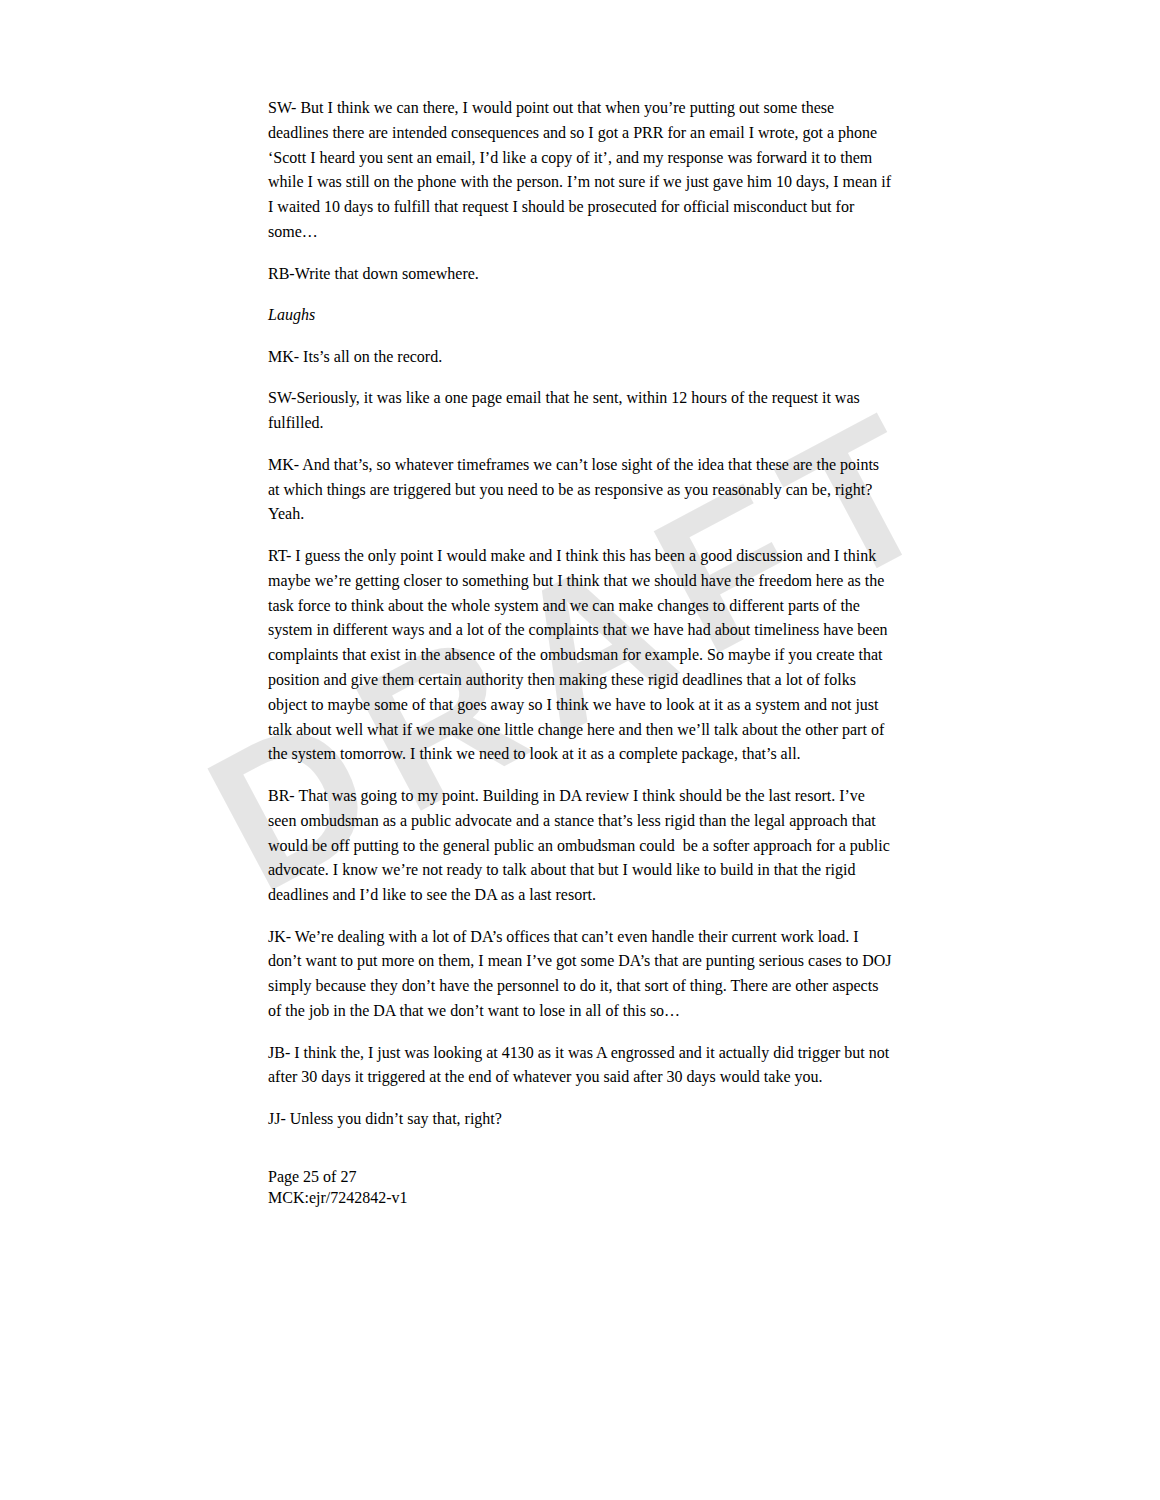DRAFT
SW- But I think we can there, I would point out that when you’re putting out some these deadlines there are intended consequences and so I got a PRR for an email I wrote, got a phone ‘Scott I heard you sent an email, I’d like a copy of it’, and my response was forward it to them while I was still on the phone with the person. I’m not sure if we just gave him 10 days, I mean if I waited 10 days to fulfill that request I should be prosecuted for official misconduct but for some…
RB-Write that down somewhere.
Laughs
MK- Its’s all on the record.
SW-Seriously, it was like a one page email that he sent, within 12 hours of the request it was fulfilled.
MK- And that’s, so whatever timeframes we can’t lose sight of the idea that these are the points at which things are triggered but you need to be as responsive as you reasonably can be, right? Yeah.
RT- I guess the only point I would make and I think this has been a good discussion and I think maybe we’re getting closer to something but I think that we should have the freedom here as the task force to think about the whole system and we can make changes to different parts of the system in different ways and a lot of the complaints that we have had about timeliness have been complaints that exist in the absence of the ombudsman for example. So maybe if you create that position and give them certain authority then making these rigid deadlines that a lot of folks object to maybe some of that goes away so I think we have to look at it as a system and not just talk about well what if we make one little change here and then we’ll talk about the other part of the system tomorrow. I think we need to look at it as a complete package, that’s all.
BR- That was going to my point. Building in DA review I think should be the last resort. I’ve seen ombudsman as a public advocate and a stance that’s less rigid than the legal approach that would be off putting to the general public an ombudsman could be a softer approach for a public advocate. I know we’re not ready to talk about that but I would like to build in that the rigid deadlines and I’d like to see the DA as a last resort.
JK- We’re dealing with a lot of DA’s offices that can’t even handle their current work load. I don’t want to put more on them, I mean I’ve got some DA’s that are punting serious cases to DOJ simply because they don’t have the personnel to do it, that sort of thing. There are other aspects of the job in the DA that we don’t want to lose in all of this so…
JB- I think the, I just was looking at 4130 as it was A engrossed and it actually did trigger but not after 30 days it triggered at the end of whatever you said after 30 days would take you.
JJ- Unless you didn’t say that, right?
Page 25 of 27
MCK:ejr/7242842-v1